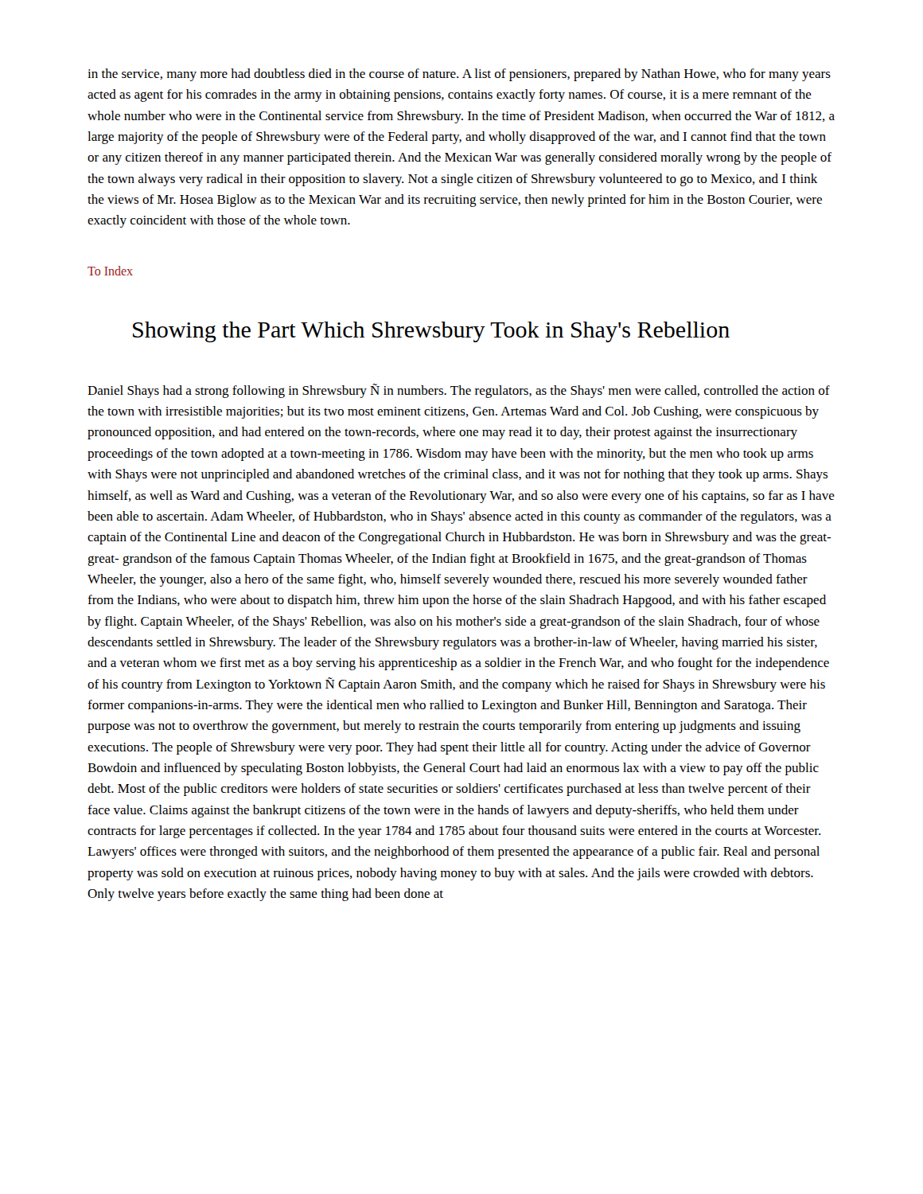in the service, many more had doubtless died in the course of nature. A list of pensioners, prepared by Nathan Howe, who for many years acted as agent for his comrades in the army in obtaining pensions, contains exactly forty names. Of course, it is a mere remnant of the whole number who were in the Continental service from Shrewsbury. In the time of President Madison, when occurred the War of 1812, a large majority of the people of Shrewsbury were of the Federal party, and wholly disapproved of the war, and I cannot find that the town or any citizen thereof in any manner participated therein. And the Mexican War was generally considered morally wrong by the people of the town always very radical in their opposition to slavery. Not a single citizen of Shrewsbury volunteered to go to Mexico, and I think the views of Mr. Hosea Biglow as to the Mexican War and its recruiting service, then newly printed for him in the Boston Courier, were exactly coincident with those of the whole town.
To Index
Showing the Part Which Shrewsbury Took in Shay's Rebellion
Daniel Shays had a strong following in Shrewsbury Ñ in numbers. The regulators, as the Shays' men were called, controlled the action of the town with irresistible majorities; but its two most eminent citizens, Gen. Artemas Ward and Col. Job Cushing, were conspicuous by pronounced opposition, and had entered on the town-records, where one may read it to day, their protest against the insurrectionary proceedings of the town adopted at a town-meeting in 1786. Wisdom may have been with the minority, but the men who took up arms with Shays were not unprincipled and abandoned wretches of the criminal class, and it was not for nothing that they took up arms. Shays himself, as well as Ward and Cushing, was a veteran of the Revolutionary War, and so also were every one of his captains, so far as I have been able to ascertain. Adam Wheeler, of Hubbardston, who in Shays' absence acted in this county as commander of the regulators, was a captain of the Continental Line and deacon of the Congregational Church in Hubbardston. He was born in Shrewsbury and was the great-great- grandson of the famous Captain Thomas Wheeler, of the Indian fight at Brookfield in 1675, and the great-grandson of Thomas Wheeler, the younger, also a hero of the same fight, who, himself severely wounded there, rescued his more severely wounded father from the Indians, who were about to dispatch him, threw him upon the horse of the slain Shadrach Hapgood, and with his father escaped by flight. Captain Wheeler, of the Shays' Rebellion, was also on his mother's side a great-grandson of the slain Shadrach, four of whose descendants settled in Shrewsbury. The leader of the Shrewsbury regulators was a brother-in-law of Wheeler, having married his sister, and a veteran whom we first met as a boy serving his apprenticeship as a soldier in the French War, and who fought for the independence of his country from Lexington to Yorktown Ñ Captain Aaron Smith, and the company which he raised for Shays in Shrewsbury were his former companions-in-arms. They were the identical men who rallied to Lexington and Bunker Hill, Bennington and Saratoga. Their purpose was not to overthrow the government, but merely to restrain the courts temporarily from entering up judgments and issuing executions. The people of Shrewsbury were very poor. They had spent their little all for country. Acting under the advice of Governor Bowdoin and influenced by speculating Boston lobbyists, the General Court had laid an enormous lax with a view to pay off the public debt. Most of the public creditors were holders of state securities or soldiers' certificates purchased at less than twelve percent of their face value. Claims against the bankrupt citizens of the town were in the hands of lawyers and deputy-sheriffs, who held them under contracts for large percentages if collected. In the year 1784 and 1785 about four thousand suits were entered in the courts at Worcester. Lawyers' offices were thronged with suitors, and the neighborhood of them presented the appearance of a public fair. Real and personal property was sold on execution at ruinous prices, nobody having money to buy with at sales. And the jails were crowded with debtors. Only twelve years before exactly the same thing had been done at